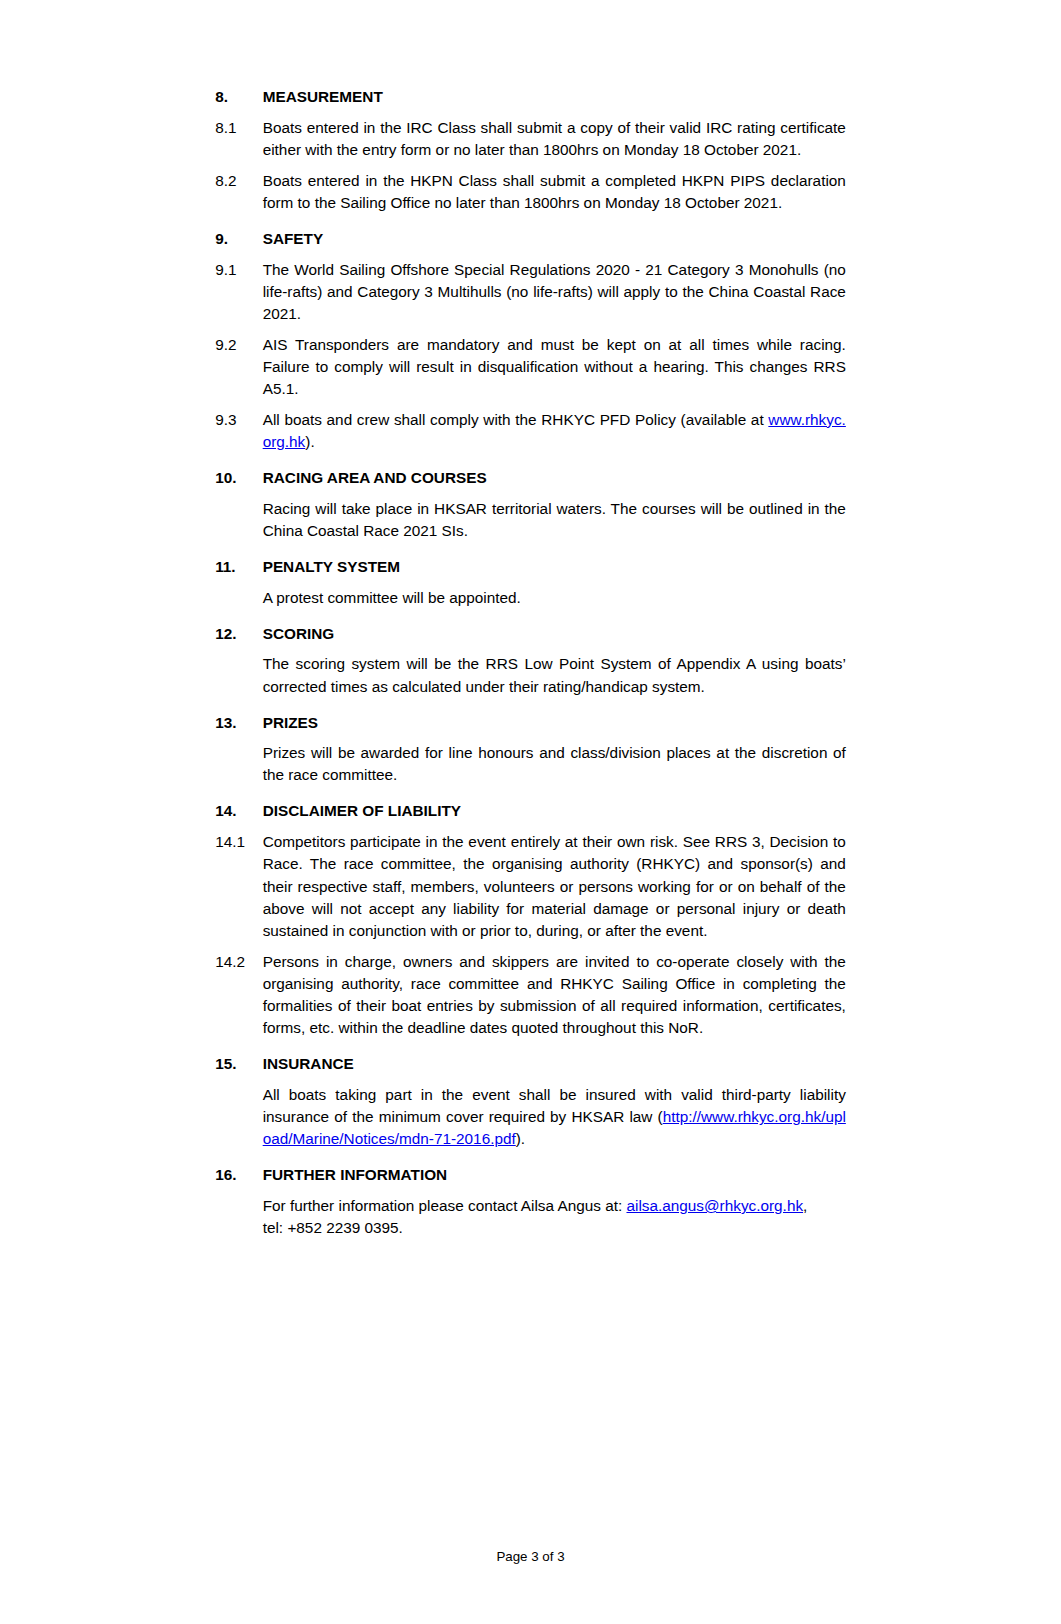8.
MEASUREMENT
8.1
Boats entered in the IRC Class shall submit a copy of their valid IRC rating certificate either with the entry form or no later than 1800hrs on Monday 18 October 2021.
8.2
Boats entered in the HKPN Class shall submit a completed HKPN PIPS declaration form to the Sailing Office no later than 1800hrs on Monday 18 October 2021.
9.
SAFETY
9.1
The World Sailing Offshore Special Regulations 2020 - 21 Category 3 Monohulls (no life-rafts) and Category 3 Multihulls (no life-rafts) will apply to the China Coastal Race 2021.
9.2
AIS Transponders are mandatory and must be kept on at all times while racing. Failure to comply will result in disqualification without a hearing. This changes RRS A5.1.
9.3
All boats and crew shall comply with the RHKYC PFD Policy (available at www.rhkyc.org.hk).
10.
RACING AREA AND COURSES
Racing will take place in HKSAR territorial waters. The courses will be outlined in the China Coastal Race 2021 SIs.
11.
PENALTY SYSTEM
A protest committee will be appointed.
12.
SCORING
The scoring system will be the RRS Low Point System of Appendix A using boats’ corrected times as calculated under their rating/handicap system.
13.
PRIZES
Prizes will be awarded for line honours and class/division places at the discretion of the race committee.
14.
DISCLAIMER OF LIABILITY
14.1
Competitors participate in the event entirely at their own risk. See RRS 3, Decision to Race. The race committee, the organising authority (RHKYC) and sponsor(s) and their respective staff, members, volunteers or persons working for or on behalf of the above will not accept any liability for material damage or personal injury or death sustained in conjunction with or prior to, during, or after the event.
14.2
Persons in charge, owners and skippers are invited to co-operate closely with the organising authority, race committee and RHKYC Sailing Office in completing the formalities of their boat entries by submission of all required information, certificates, forms, etc. within the deadline dates quoted throughout this NoR.
15.
INSURANCE
All boats taking part in the event shall be insured with valid third-party liability insurance of the minimum cover required by HKSAR law (http://www.rhkyc.org.hk/upload/Marine/Notices/mdn-71-2016.pdf).
16.
FURTHER INFORMATION
For further information please contact Ailsa Angus at: ailsa.angus@rhkyc.org.hk,
tel: +852 2239 0395.
Page 3 of 3